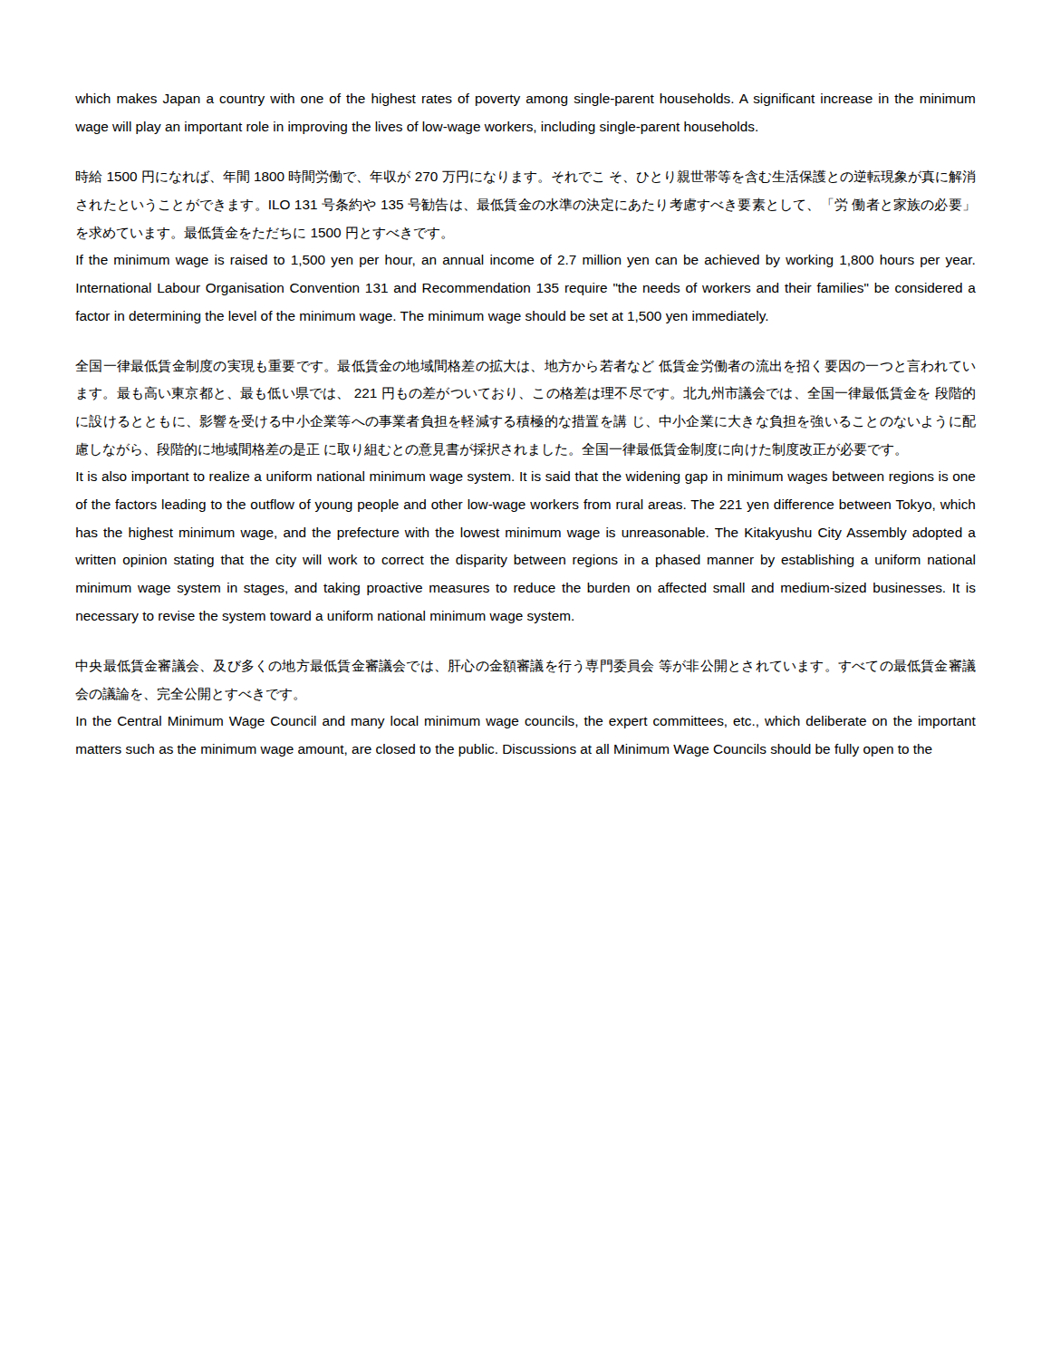which makes Japan a country with one of the highest rates of poverty among single-parent households. A significant increase in the minimum wage will play an important role in improving the lives of low-wage workers, including single-parent households.
時給 1500 円になれば、年間 1800 時間労働で、年収が 270 万円になります。それでこ そ、ひとり親世帯等を含む生活保護との逆転現象が真に解消されたということができます。ILO 131 号条約や 135 号勧告は、最低賃金の水準の決定にあたり考慮すべき要素として、「労 働者と家族の必要」を求めています。最低賃金をただちに 1500 円とすべきです。
If the minimum wage is raised to 1,500 yen per hour, an annual income of 2.7 million yen can be achieved by working 1,800 hours per year. International Labour Organisation Convention 131 and Recommendation 135 require "the needs of workers and their families" be considered a factor in determining the level of the minimum wage. The minimum wage should be set at 1,500 yen immediately.
全国一律最低賃金制度の実現も重要です。最低賃金の地域間格差の拡大は、地方から若者など 低賃金労働者の流出を招く要因の一つと言われています。最も高い東京都と、最も低い県では、 221 円もの差がついており、この格差は理不尽です。北九州市議会では、全国一律最低賃金を 段階的に設けるとともに、影響を受ける中小企業等への事業者負担を軽減する積極的な措置を講 じ、中小企業に大きな負担を強いることのないように配慮しながら、段階的に地域間格差の是正 に取り組むとの意見書が採択されました。全国一律最低賃金制度に向けた制度改正が必要です。
It is also important to realize a uniform national minimum wage system. It is said that the widening gap in minimum wages between regions is one of the factors leading to the outflow of young people and other low-wage workers from rural areas. The 221 yen difference between Tokyo, which has the highest minimum wage, and the prefecture with the lowest minimum wage is unreasonable. The Kitakyushu City Assembly adopted a written opinion stating that the city will work to correct the disparity between regions in a phased manner by establishing a uniform national minimum wage system in stages, and taking proactive measures to reduce the burden on affected small and medium-sized businesses. It is necessary to revise the system toward a uniform national minimum wage system.
中央最低賃金審議会、及び多くの地方最低賃金審議会では、肝心の金額審議を行う専門委員会 等が非公開とされています。すべての最低賃金審議会の議論を、完全公開とすべきです。
In the Central Minimum Wage Council and many local minimum wage councils, the expert committees, etc., which deliberate on the important matters such as the minimum wage amount, are closed to the public. Discussions at all Minimum Wage Councils should be fully open to the